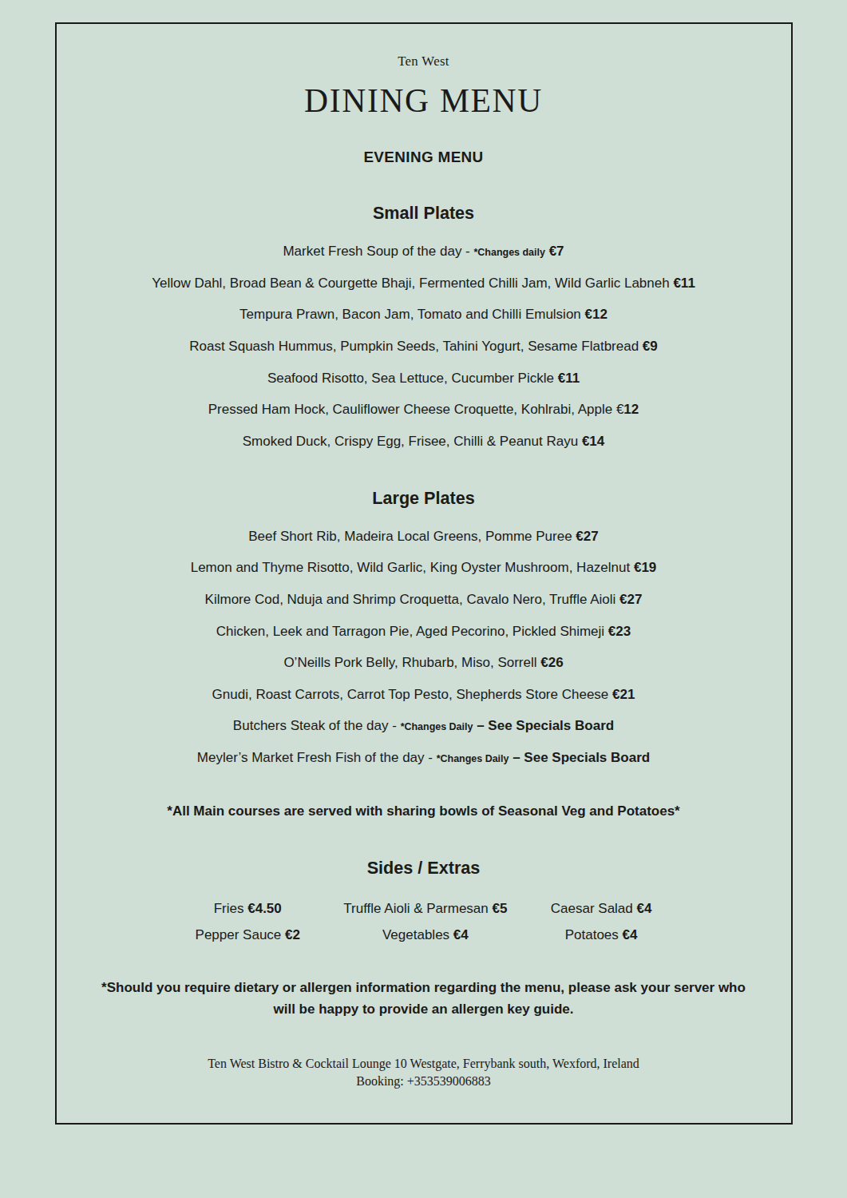Ten West
DINING MENU
EVENING MENU
Small Plates
Market Fresh Soup of the day - *Changes daily €7
Yellow Dahl, Broad Bean & Courgette Bhaji, Fermented Chilli Jam, Wild Garlic Labneh €11
Tempura Prawn, Bacon Jam, Tomato and Chilli Emulsion €12
Roast Squash Hummus, Pumpkin Seeds, Tahini Yogurt, Sesame Flatbread €9
Seafood Risotto, Sea Lettuce, Cucumber Pickle €11
Pressed Ham Hock, Cauliflower Cheese Croquette, Kohlrabi, Apple €12
Smoked Duck, Crispy Egg, Frisee, Chilli & Peanut Rayu €14
Large Plates
Beef Short Rib, Madeira Local Greens, Pomme Puree €27
Lemon and Thyme Risotto, Wild Garlic, King Oyster Mushroom, Hazelnut €19
Kilmore Cod, Nduja and Shrimp Croquetta, Cavalo Nero, Truffle Aioli €27
Chicken, Leek and Tarragon Pie, Aged Pecorino, Pickled Shimeji €23
O’Neills Pork Belly, Rhubarb, Miso, Sorrell €26
Gnudi, Roast Carrots, Carrot Top Pesto, Shepherds Store Cheese €21
Butchers Steak of the day - *Changes Daily – See Specials Board
Meyler’s Market Fresh Fish of the day - *Changes Daily – See Specials Board
*All Main courses are served with sharing bowls of Seasonal Veg and Potatoes*
Sides / Extras
| Fries €4.50 | Truffle Aioli & Parmesan €5 | Caesar Salad €4 |
| Pepper Sauce €2 | Vegetables €4 | Potatoes €4 |
*Should you require dietary or allergen information regarding the menu, please ask your server who will be happy to provide an allergen key guide.
Ten West Bistro & Cocktail Lounge 10 Westgate, Ferrybank south, Wexford, Ireland
Booking: +353539006883